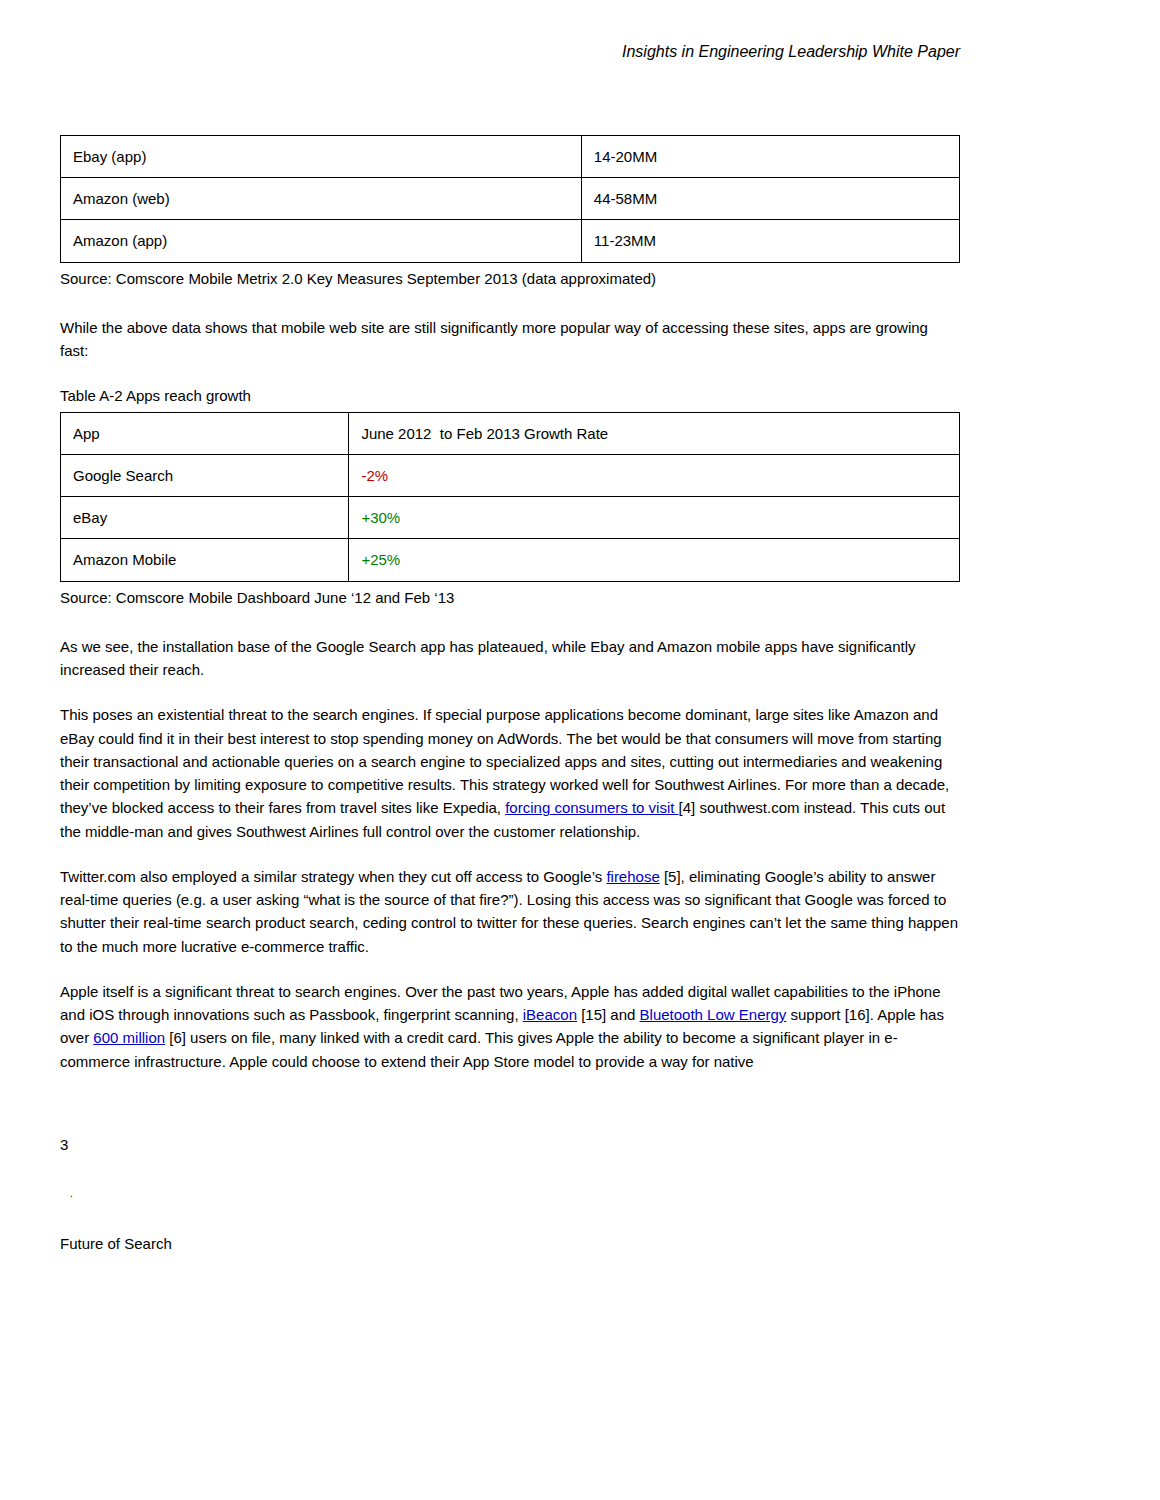Insights in Engineering Leadership White Paper
| Ebay (app) | 14-20MM |
| Amazon (web) | 44-58MM |
| Amazon (app) | 11-23MM |
Source: Comscore Mobile Metrix 2.0 Key Measures September 2013 (data approximated)
While the above data shows that mobile web site are still significantly more popular way of accessing these sites, apps are growing fast:
Table A-2 Apps reach growth
| App | June 2012 to Feb 2013 Growth Rate |
| Google Search | -2% |
| eBay | +30% |
| Amazon Mobile | +25% |
Source: Comscore Mobile Dashboard June ‘12 and Feb ‘13
As we see, the installation base of the Google Search app has plateaued, while Ebay and Amazon mobile apps have significantly increased their reach.
This poses an existential threat to the search engines. If special purpose applications become dominant, large sites like Amazon and eBay could find it in their best interest to stop spending money on AdWords. The bet would be that consumers will move from starting their transactional and actionable queries on a search engine to specialized apps and sites, cutting out intermediaries and weakening their competition by limiting exposure to competitive results. This strategy worked well for Southwest Airlines. For more than a decade, they’ve blocked access to their fares from travel sites like Expedia, forcing consumers to visit [4] southwest.com instead. This cuts out the middle-man and gives Southwest Airlines full control over the customer relationship.
Twitter.com also employed a similar strategy when they cut off access to Google’s firehose [5], eliminating Google’s ability to answer real-time queries (e.g. a user asking “what is the source of that fire?”). Losing this access was so significant that Google was forced to shutter their real-time search product search, ceding control to twitter for these queries. Search engines can’t let the same thing happen to the much more lucrative e-commerce traffic.
Apple itself is a significant threat to search engines. Over the past two years, Apple has added digital wallet capabilities to the iPhone and iOS through innovations such as Passbook, fingerprint scanning, iBeacon [15] and Bluetooth Low Energy support [16]. Apple has over 600 million [6] users on file, many linked with a credit card. This gives Apple the ability to become a significant player in e-commerce infrastructure. Apple could choose to extend their App Store model to provide a way for native
3
.
Future of Search